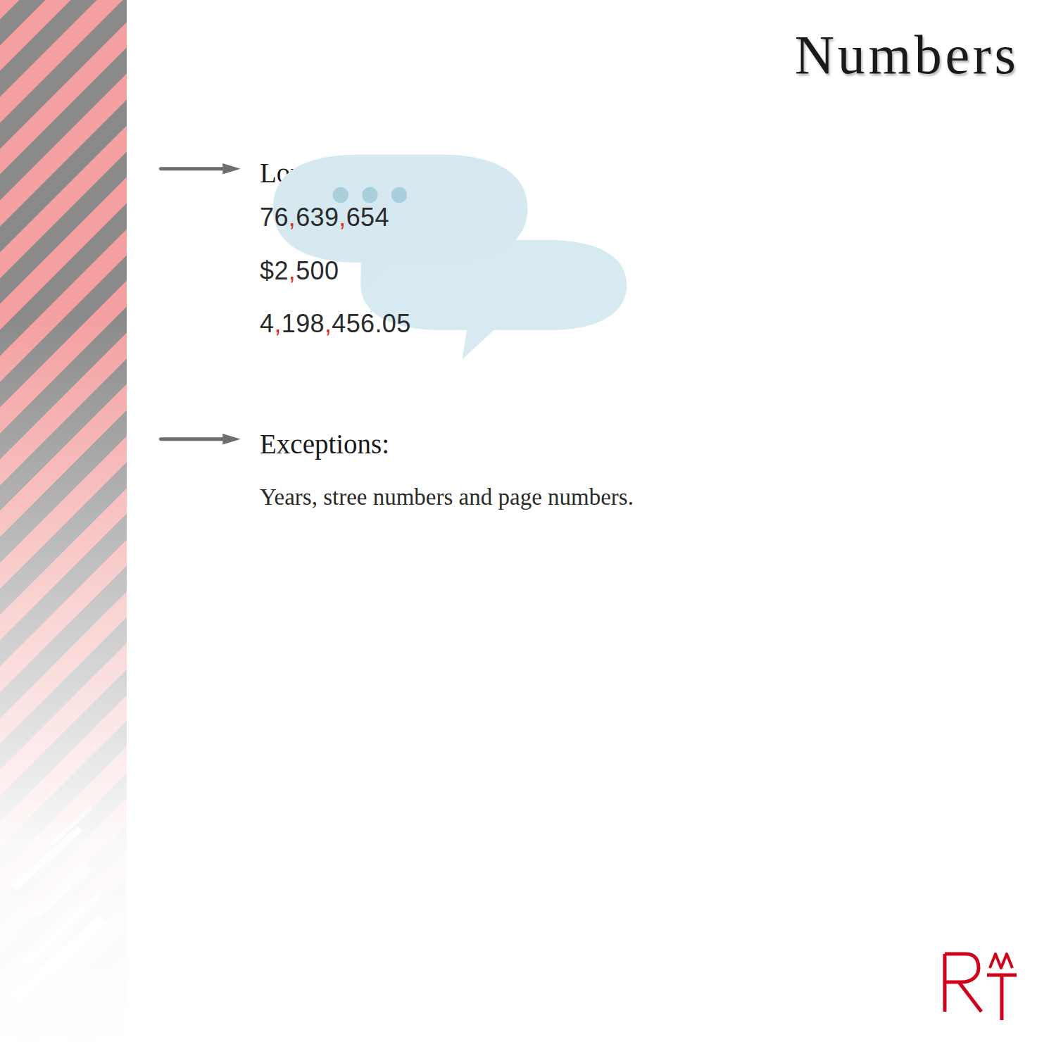Numbers
Long numbers:
76, 639, 654
$2, 500
4, 198, 456.05
Exceptions:
Years, stree numbers and page numbers.